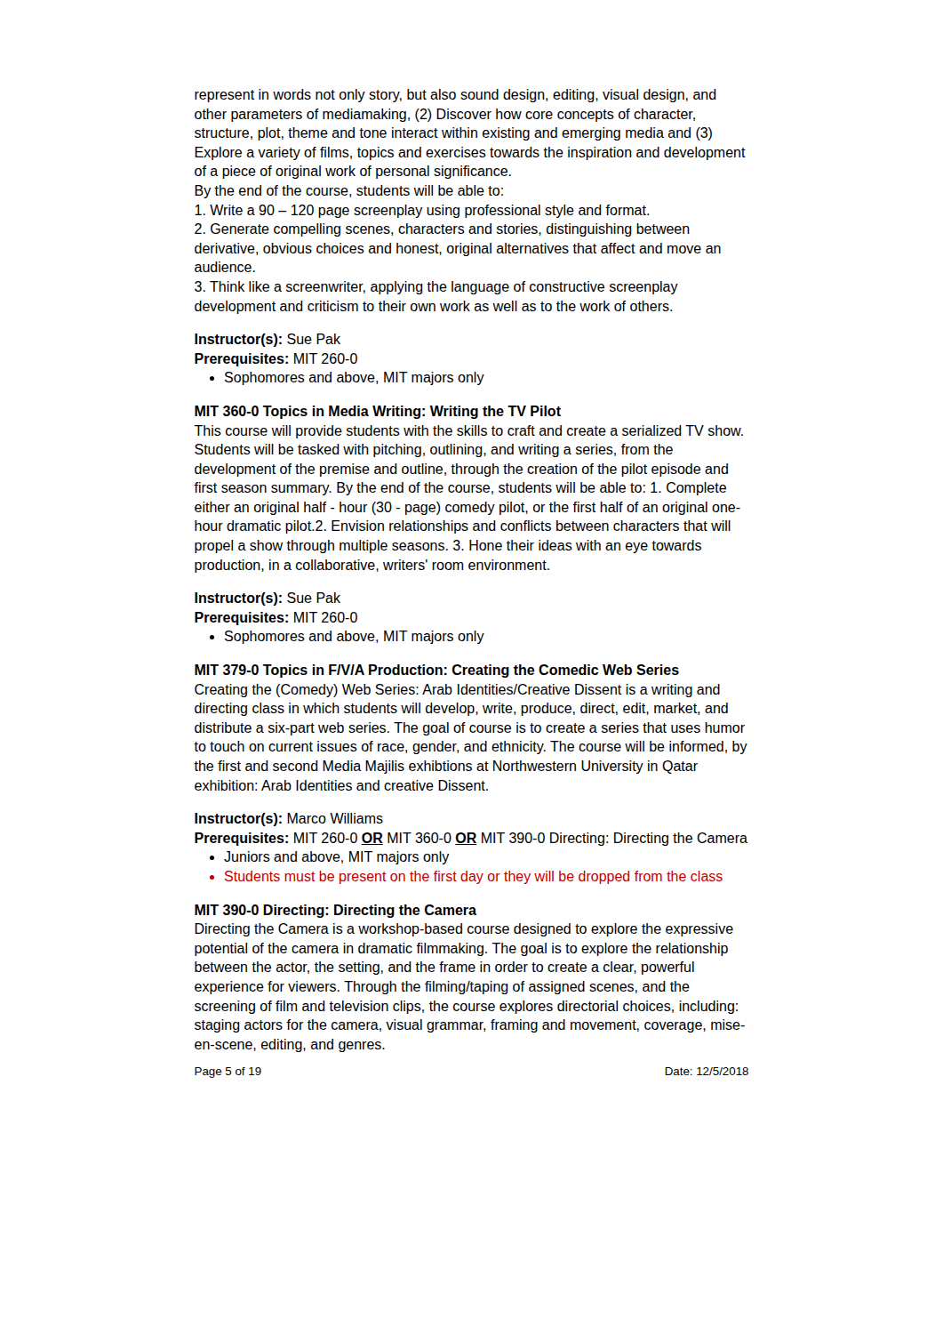represent in words not only story, but also sound design, editing, visual design, and other parameters of mediamaking, (2) Discover how core concepts of character, structure, plot, theme and tone interact within existing and emerging media and (3) Explore a variety of films, topics and exercises towards the inspiration and development of a piece of original work of personal significance.
By the end of the course, students will be able to:
1. Write a 90 – 120 page screenplay using professional style and format.
2. Generate compelling scenes, characters and stories, distinguishing between derivative, obvious choices and honest, original alternatives that affect and move an audience.
3. Think like a screenwriter, applying the language of constructive screenplay development and criticism to their own work as well as to the work of others.
Instructor(s): Sue Pak
Prerequisites: MIT 260-0
Sophomores and above, MIT majors only
MIT 360-0 Topics in Media Writing: Writing the TV Pilot
This course will provide students with the skills to craft and create a serialized TV show. Students will be tasked with pitching, outlining, and writing a series, from the development of the premise and outline, through the creation of the pilot episode and first season summary. By the end of the course, students will be able to: 1. Complete either an original half - hour (30 - page) comedy pilot, or the first half of an original one-hour dramatic pilot.2. Envision relationships and conflicts between characters that will propel a show through multiple seasons. 3. Hone their ideas with an eye towards production, in a collaborative, writers' room environment.
Instructor(s): Sue Pak
Prerequisites: MIT 260-0
Sophomores and above, MIT majors only
MIT 379-0 Topics in F/V/A Production: Creating the Comedic Web Series
Creating the (Comedy) Web Series: Arab Identities/Creative Dissent is a writing and directing class in which students will develop, write, produce, direct, edit, market, and distribute a six-part web series. The goal of course is to create a series that uses humor to touch on current issues of race, gender, and ethnicity. The course will be informed, by the first and second Media Majilis exhibtions at Northwestern University in Qatar exhibition: Arab Identities and creative Dissent.
Instructor(s): Marco Williams
Prerequisites: MIT 260-0 OR MIT 360-0 OR MIT 390-0 Directing: Directing the Camera
Juniors and above, MIT majors only
Students must be present on the first day or they will be dropped from the class
MIT 390-0 Directing: Directing the Camera
Directing the Camera is a workshop-based course designed to explore the expressive potential of the camera in dramatic filmmaking. The goal is to explore the relationship between the actor, the setting, and the frame in order to create a clear, powerful experience for viewers. Through the filming/taping of assigned scenes, and the screening of film and television clips, the course explores directorial choices, including: staging actors for the camera, visual grammar, framing and movement, coverage, mise-en-scene, editing, and genres.
Page 5 of 19 Date: 12/5/2018